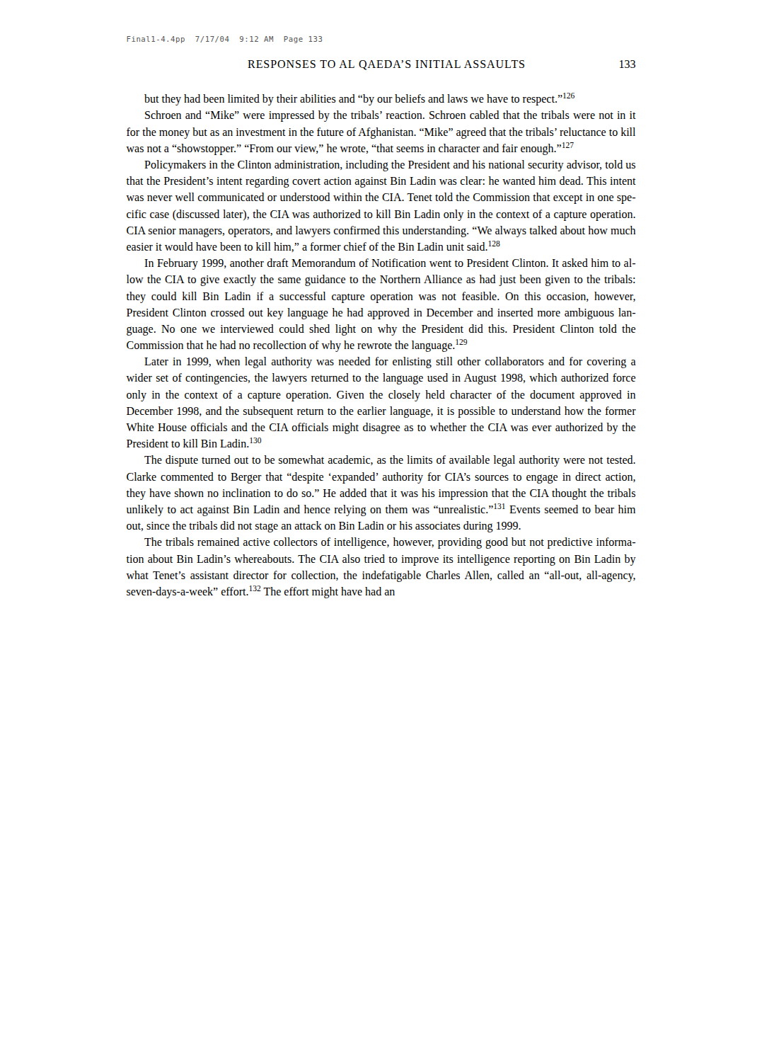Final1-4.4pp 7/17/04 9:12 AM Page 133
RESPONSES TO AL QAEDA’S INITIAL ASSAULTS 133
but they had been limited by their abilities and “by our beliefs and laws we have to respect.”126
Schroen and “Mike” were impressed by the tribals’ reaction. Schroen cabled that the tribals were not in it for the money but as an investment in the future of Afghanistan. “Mike” agreed that the tribals’ reluctance to kill was not a “showstopper.” “From our view,” he wrote, “that seems in character and fair enough.”127
Policymakers in the Clinton administration, including the President and his national security advisor, told us that the President’s intent regarding covert action against Bin Ladin was clear: he wanted him dead. This intent was never well communicated or understood within the CIA. Tenet told the Commission that except in one specific case (discussed later), the CIA was authorized to kill Bin Ladin only in the context of a capture operation. CIA senior managers, operators, and lawyers confirmed this understanding. “We always talked about how much easier it would have been to kill him,” a former chief of the Bin Ladin unit said.128
In February 1999, another draft Memorandum of Notification went to President Clinton. It asked him to allow the CIA to give exactly the same guidance to the Northern Alliance as had just been given to the tribals: they could kill Bin Ladin if a successful capture operation was not feasible. On this occasion, however, President Clinton crossed out key language he had approved in December and inserted more ambiguous language. No one we interviewed could shed light on why the President did this. President Clinton told the Commission that he had no recollection of why he rewrote the language.129
Later in 1999, when legal authority was needed for enlisting still other collaborators and for covering a wider set of contingencies, the lawyers returned to the language used in August 1998, which authorized force only in the context of a capture operation. Given the closely held character of the document approved in December 1998, and the subsequent return to the earlier language, it is possible to understand how the former White House officials and the CIA officials might disagree as to whether the CIA was ever authorized by the President to kill Bin Ladin.130
The dispute turned out to be somewhat academic, as the limits of available legal authority were not tested. Clarke commented to Berger that “despite ‘expanded’ authority for CIA’s sources to engage in direct action, they have shown no inclination to do so.” He added that it was his impression that the CIA thought the tribals unlikely to act against Bin Ladin and hence relying on them was “unrealistic.”131 Events seemed to bear him out, since the tribals did not stage an attack on Bin Ladin or his associates during 1999.
The tribals remained active collectors of intelligence, however, providing good but not predictive information about Bin Ladin’s whereabouts. The CIA also tried to improve its intelligence reporting on Bin Ladin by what Tenet’s assistant director for collection, the indefatigable Charles Allen, called an “all-out, all-agency, seven-days-a-week” effort.132 The effort might have had an